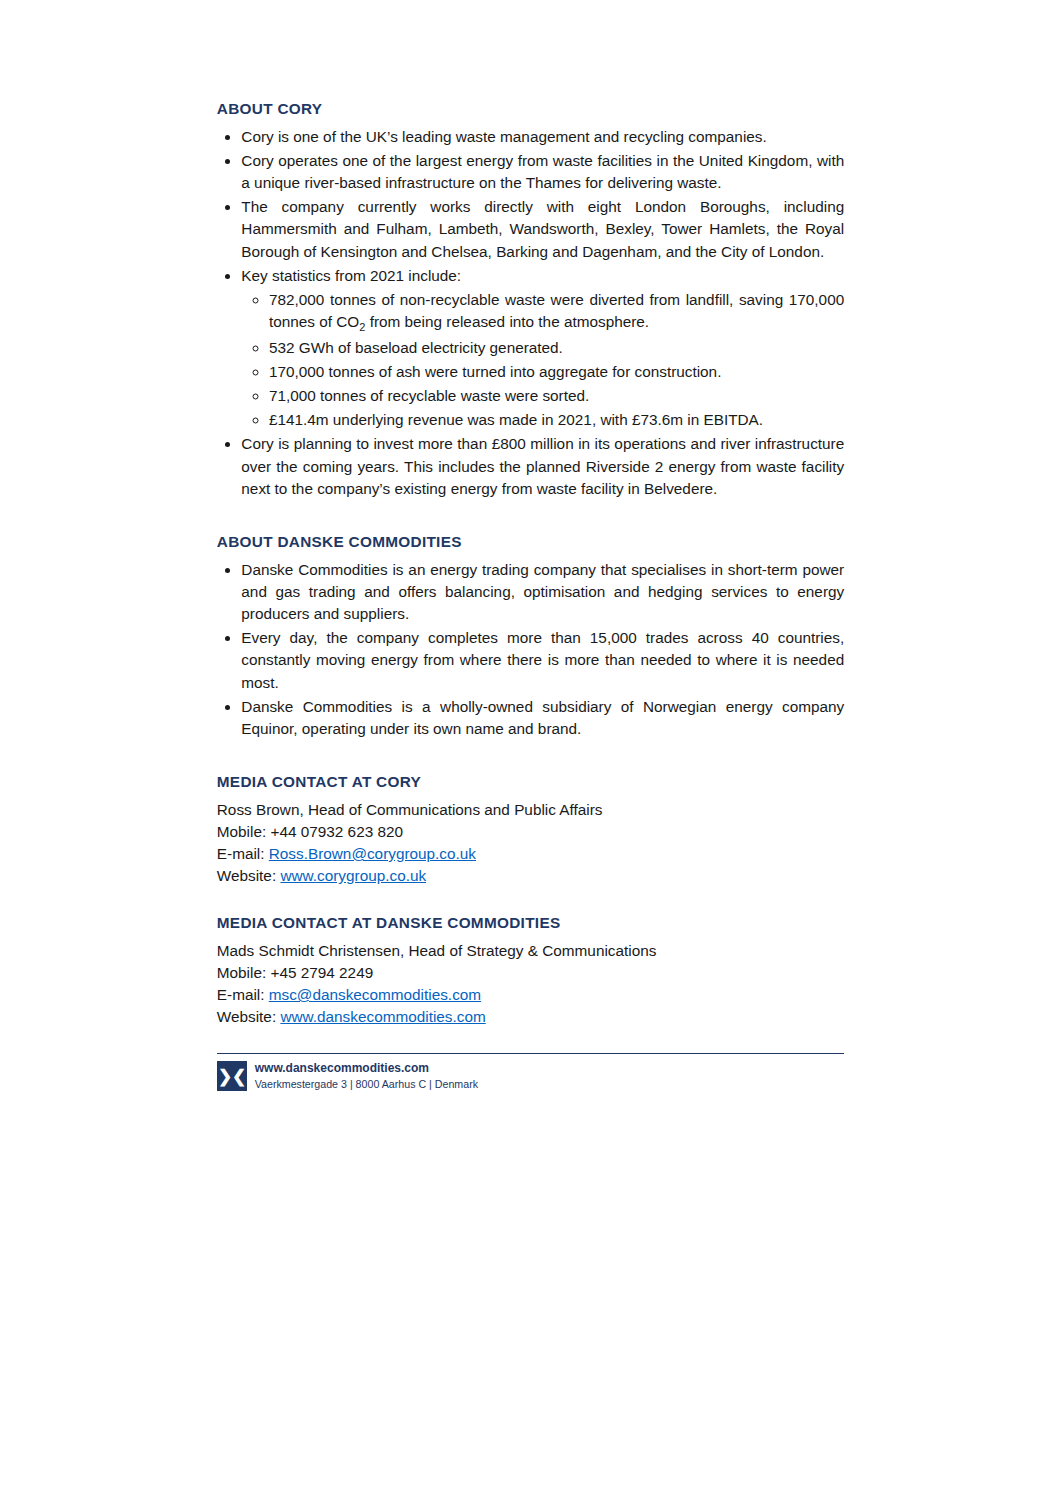ABOUT CORY
Cory is one of the UK’s leading waste management and recycling companies.
Cory operates one of the largest energy from waste facilities in the United Kingdom, with a unique river-based infrastructure on the Thames for delivering waste.
The company currently works directly with eight London Boroughs, including Hammersmith and Fulham, Lambeth, Wandsworth, Bexley, Tower Hamlets, the Royal Borough of Kensington and Chelsea, Barking and Dagenham, and the City of London.
Key statistics from 2021 include:
782,000 tonnes of non-recyclable waste were diverted from landfill, saving 170,000 tonnes of CO2 from being released into the atmosphere.
532 GWh of baseload electricity generated.
170,000 tonnes of ash were turned into aggregate for construction.
71,000 tonnes of recyclable waste were sorted.
£141.4m underlying revenue was made in 2021, with £73.6m in EBITDA.
Cory is planning to invest more than £800 million in its operations and river infrastructure over the coming years. This includes the planned Riverside 2 energy from waste facility next to the company’s existing energy from waste facility in Belvedere.
ABOUT DANSKE COMMODITIES
Danske Commodities is an energy trading company that specialises in short-term power and gas trading and offers balancing, optimisation and hedging services to energy producers and suppliers.
Every day, the company completes more than 15,000 trades across 40 countries, constantly moving energy from where there is more than needed to where it is needed most.
Danske Commodities is a wholly-owned subsidiary of Norwegian energy company Equinor, operating under its own name and brand.
MEDIA CONTACT AT CORY
Ross Brown, Head of Communications and Public Affairs
Mobile: +44 07932 623 820
E-mail: Ross.Brown@corygroup.co.uk
Website: www.corygroup.co.uk
MEDIA CONTACT AT DANSKE COMMODITIES
Mads Schmidt Christensen, Head of Strategy & Communications
Mobile: +45 2794 2249
E-mail: msc@danskecommodities.com
Website: www.danskecommodities.com
❯❮
www.danskecommodities.com Vaerkmestergade 3 | 8000 Aarhus C | Denmark